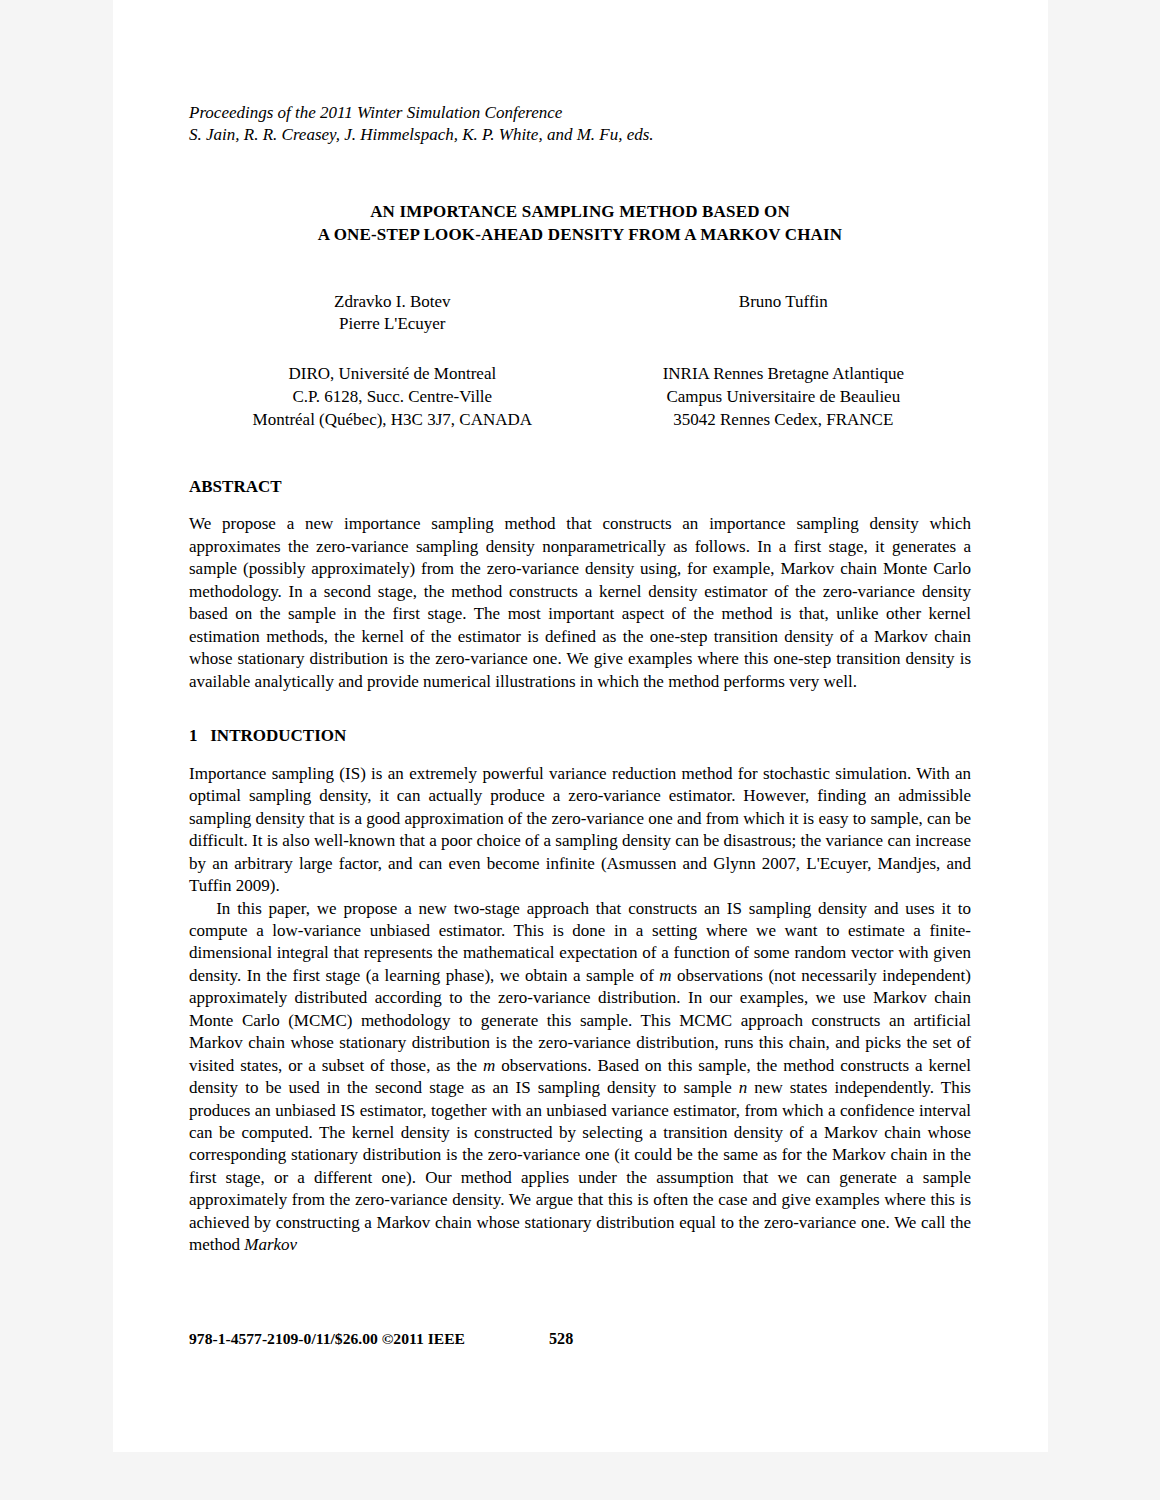Proceedings of the 2011 Winter Simulation Conference S. Jain, R. R. Creasey, J. Himmelspach, K. P. White, and M. Fu, eds.
An Importance Sampling Method Based on
a One-Step Look-Ahead Density from a Markov Chain
| Zdravko I. Botev Pierre L'Ecuyer | Bruno Tuffin |
| DIRO, Université de Montreal C.P. 6128, Succ. Centre-Ville Montréal (Québec), H3C 3J7, CANADA | INRIA Rennes Bretagne Atlantique Campus Universitaire de Beaulieu 35042 Rennes Cedex, FRANCE |
Abstract
We propose a new importance sampling method that constructs an importance sampling density which approximates the zero-variance sampling density nonparametrically as follows. In a first stage, it generates a sample (possibly approximately) from the zero-variance density using, for example, Markov chain Monte Carlo methodology. In a second stage, the method constructs a kernel density estimator of the zero-variance density based on the sample in the first stage. The most important aspect of the method is that, unlike other kernel estimation methods, the kernel of the estimator is defined as the one-step transition density of a Markov chain whose stationary distribution is the zero-variance one. We give examples where this one-step transition density is available analytically and provide numerical illustrations in which the method performs very well.
1 Introduction
Importance sampling (IS) is an extremely powerful variance reduction method for stochastic simulation. With an optimal sampling density, it can actually produce a zero-variance estimator. However, finding an admissible sampling density that is a good approximation of the zero-variance one and from which it is easy to sample, can be difficult. It is also well-known that a poor choice of a sampling density can be disastrous; the variance can increase by an arbitrary large factor, and can even become infinite (Asmussen and Glynn 2007, L'Ecuyer, Mandjes, and Tuffin 2009).
In this paper, we propose a new two-stage approach that constructs an IS sampling density and uses it to compute a low-variance unbiased estimator. This is done in a setting where we want to estimate a finite-dimensional integral that represents the mathematical expectation of a function of some random vector with given density. In the first stage (a learning phase), we obtain a sample of m observations (not necessarily independent) approximately distributed according to the zero-variance distribution. In our examples, we use Markov chain Monte Carlo (MCMC) methodology to generate this sample. This MCMC approach constructs an artificial Markov chain whose stationary distribution is the zero-variance distribution, runs this chain, and picks the set of visited states, or a subset of those, as the m observations. Based on this sample, the method constructs a kernel density to be used in the second stage as an IS sampling density to sample n new states independently. This produces an unbiased IS estimator, together with an unbiased variance estimator, from which a confidence interval can be computed. The kernel density is constructed by selecting a transition density of a Markov chain whose corresponding stationary distribution is the zero-variance one (it could be the same as for the Markov chain in the first stage, or a different one). Our method applies under the assumption that we can generate a sample approximately from the zero-variance density. We argue that this is often the case and give examples where this is achieved by constructing a Markov chain whose stationary distribution equal to the zero-variance one. We call the method Markov
978-1-4577-2109-0/11/$26.00 ©2011 IEEE 528